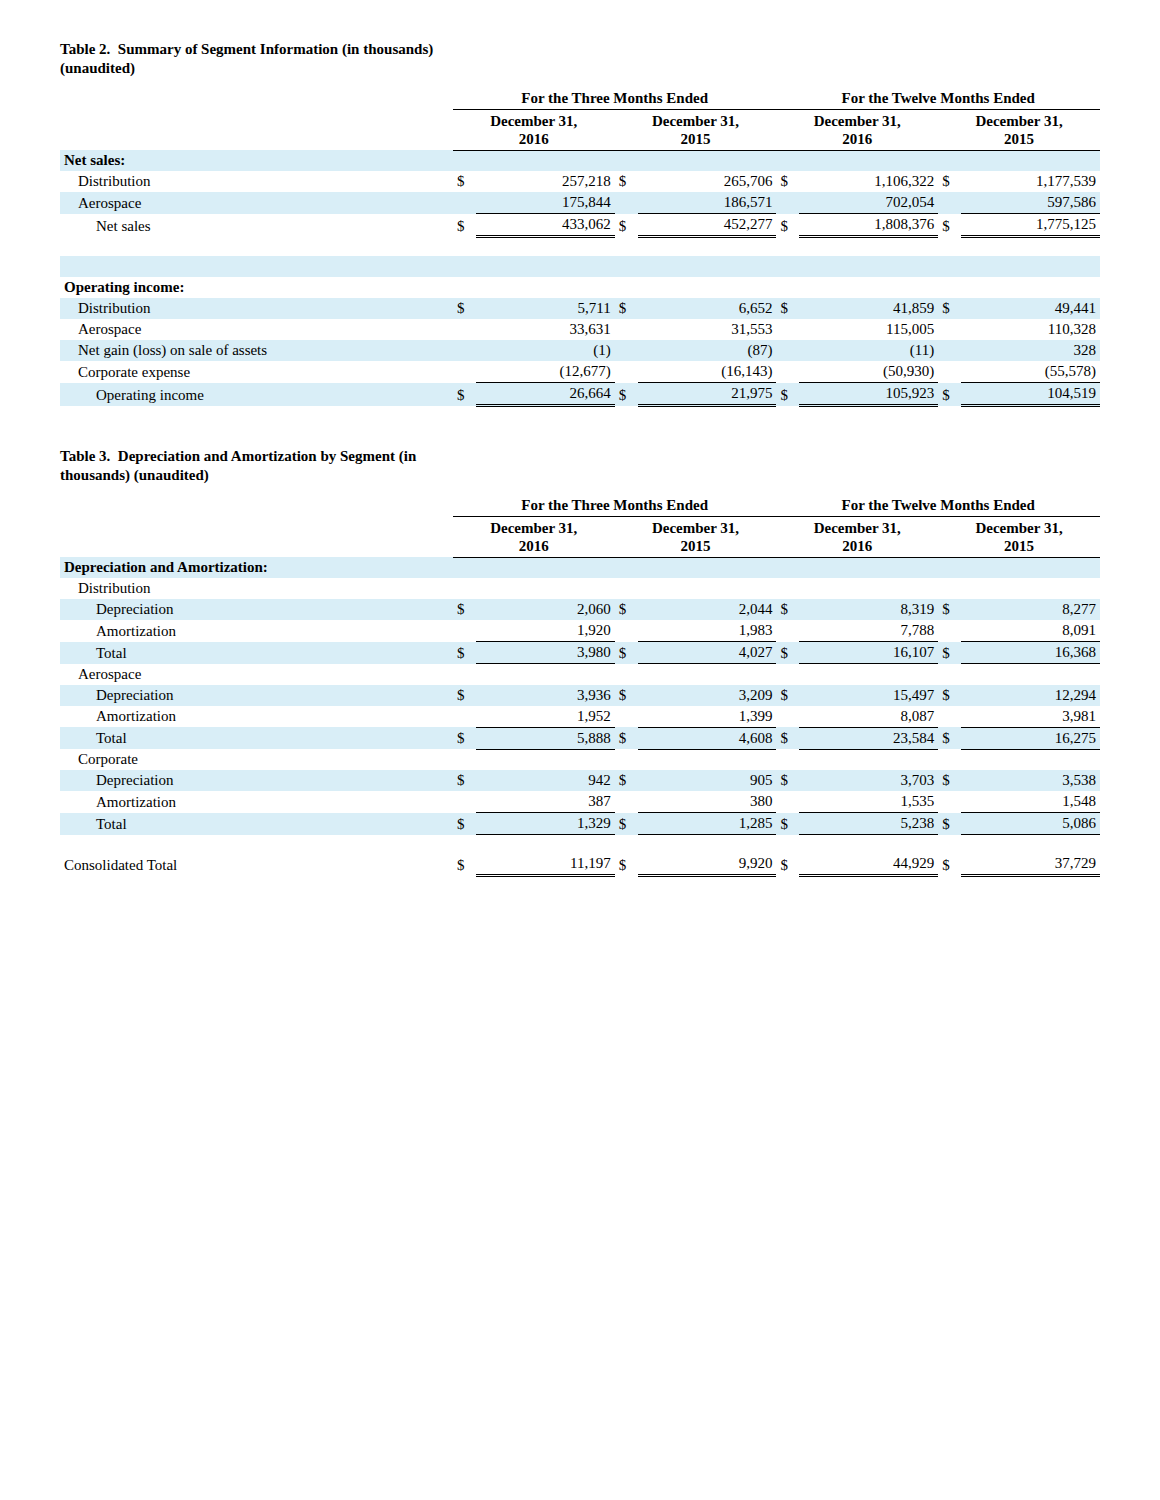Table 2. Summary of Segment Information (in thousands) (unaudited)
| | For the Three Months Ended | For the Twelve Months Ended |
| --- | --- | --- |
| | December 31, 2016 | December 31, 2015 | December 31, 2016 | December 31, 2015 |
| Net sales: | |
| Distribution | $ | 257,218 | $ | 265,706 | $ | 1,106,322 | $ | 1,177,539 |
| Aerospace | | 175,844 | | 186,571 | | 702,054 | | 597,586 |
| Net sales | $ | 433,062 | $ | 452,277 | $ | 1,808,376 | $ | 1,775,125 |
| Operating income: | |
| Distribution | $ | 5,711 | $ | 6,652 | $ | 41,859 | $ | 49,441 |
| Aerospace | | 33,631 | | 31,553 | | 115,005 | | 110,328 |
| Net gain (loss) on sale of assets | | (1) | | (87) | | (11) | | 328 |
| Corporate expense | | (12,677) | | (16,143) | | (50,930) | | (55,578) |
| Operating income | $ | 26,664 | $ | 21,975 | $ | 105,923 | $ | 104,519 |
Table 3. Depreciation and Amortization by Segment (in thousands) (unaudited)
| | For the Three Months Ended | For the Twelve Months Ended |
| --- | --- | --- |
| | December 31, 2016 | December 31, 2015 | December 31, 2016 | December 31, 2015 |
| Depreciation and Amortization: | |
| Distribution | |
| Depreciation | $ | 2,060 | $ | 2,044 | $ | 8,319 | $ | 8,277 |
| Amortization | | 1,920 | | 1,983 | | 7,788 | | 8,091 |
| Total | $ | 3,980 | $ | 4,027 | $ | 16,107 | $ | 16,368 |
| Aerospace | |
| Depreciation | $ | 3,936 | $ | 3,209 | $ | 15,497 | $ | 12,294 |
| Amortization | | 1,952 | | 1,399 | | 8,087 | | 3,981 |
| Total | $ | 5,888 | $ | 4,608 | $ | 23,584 | $ | 16,275 |
| Corporate | |
| Depreciation | $ | 942 | $ | 905 | $ | 3,703 | $ | 3,538 |
| Amortization | | 387 | | 380 | | 1,535 | | 1,548 |
| Total | $ | 1,329 | $ | 1,285 | $ | 5,238 | $ | 5,086 |
| Consolidated Total | $ | 11,197 | $ | 9,920 | $ | 44,929 | $ | 37,729 |